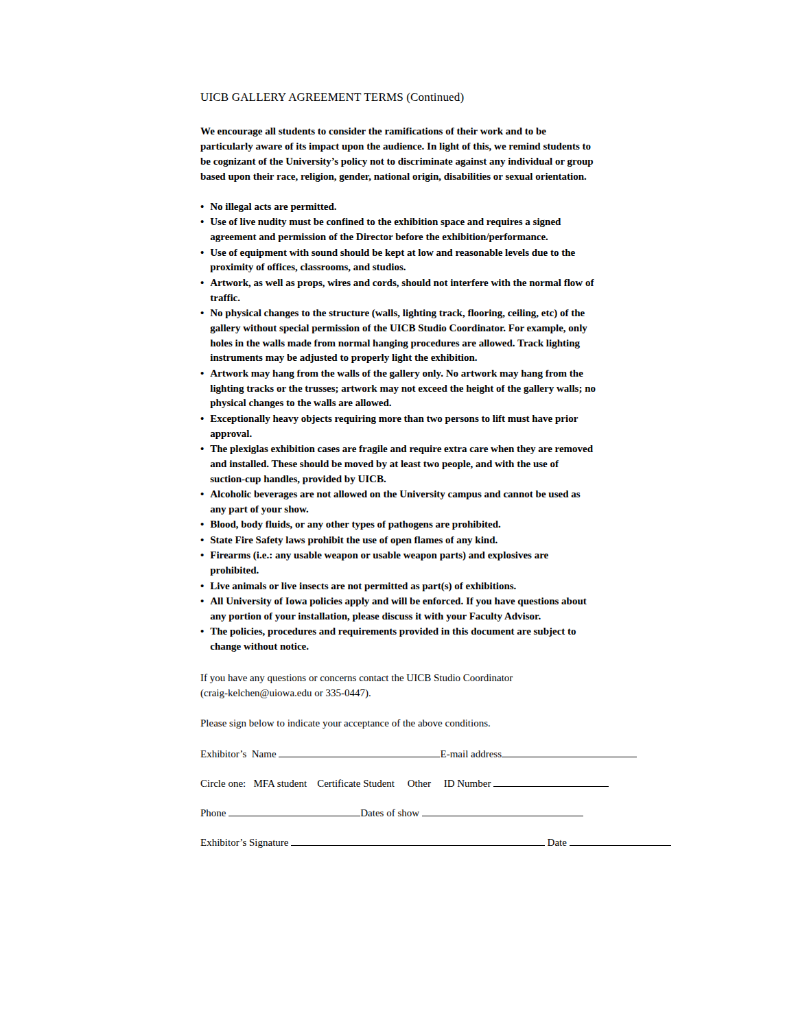UICB GALLERY AGREEMENT TERMS (Continued)
We encourage all students to consider the ramifications of their work and to be particularly aware of its impact upon the audience. In light of this, we remind students to be cognizant of the University’s policy not to discriminate against any individual or group based upon their race, religion, gender, national origin, disabilities or sexual orientation.
No illegal acts are permitted.
Use of live nudity must be confined to the exhibition space and requires a signed agreement and permission of the Director before the exhibition/performance.
Use of equipment with sound should be kept at low and reasonable levels due to the proximity of offices, classrooms, and studios.
Artwork, as well as props, wires and cords, should not interfere with the normal flow of traffic.
No physical changes to the structure (walls, lighting track, flooring, ceiling, etc) of the gallery without special permission of the UICB Studio Coordinator. For example, only holes in the walls made from normal hanging procedures are allowed. Track lighting instruments may be adjusted to properly light the exhibition.
Artwork may hang from the walls of the gallery only. No artwork may hang from the lighting tracks or the trusses; artwork may not exceed the height of the gallery walls; no physical changes to the walls are allowed.
Exceptionally heavy objects requiring more than two persons to lift must have prior approval.
The plexiglas exhibition cases are fragile and require extra care when they are removed and installed. These should be moved by at least two people, and with the use of suction-cup handles, provided by UICB.
Alcoholic beverages are not allowed on the University campus and cannot be used as any part of your show.
Blood, body fluids, or any other types of pathogens are prohibited.
State Fire Safety laws prohibit the use of open flames of any kind.
Firearms (i.e.: any usable weapon or usable weapon parts) and explosives are prohibited.
Live animals or live insects are not permitted as part(s) of exhibitions.
All University of Iowa policies apply and will be enforced. If you have questions about any portion of your installation, please discuss it with your Faculty Advisor.
The policies, procedures and requirements provided in this document are subject to change without notice.
If you have any questions or concerns contact the UICB Studio Coordinator
(craig-kelchen@uiowa.edu or 335-0447).
Please sign below to indicate your acceptance of the above conditions.
Exhibitor’s Name E-mail address
Circle one: MFA student Certificate Student Other ID Number
Phone Dates of show
Exhibitor’s Signature Date